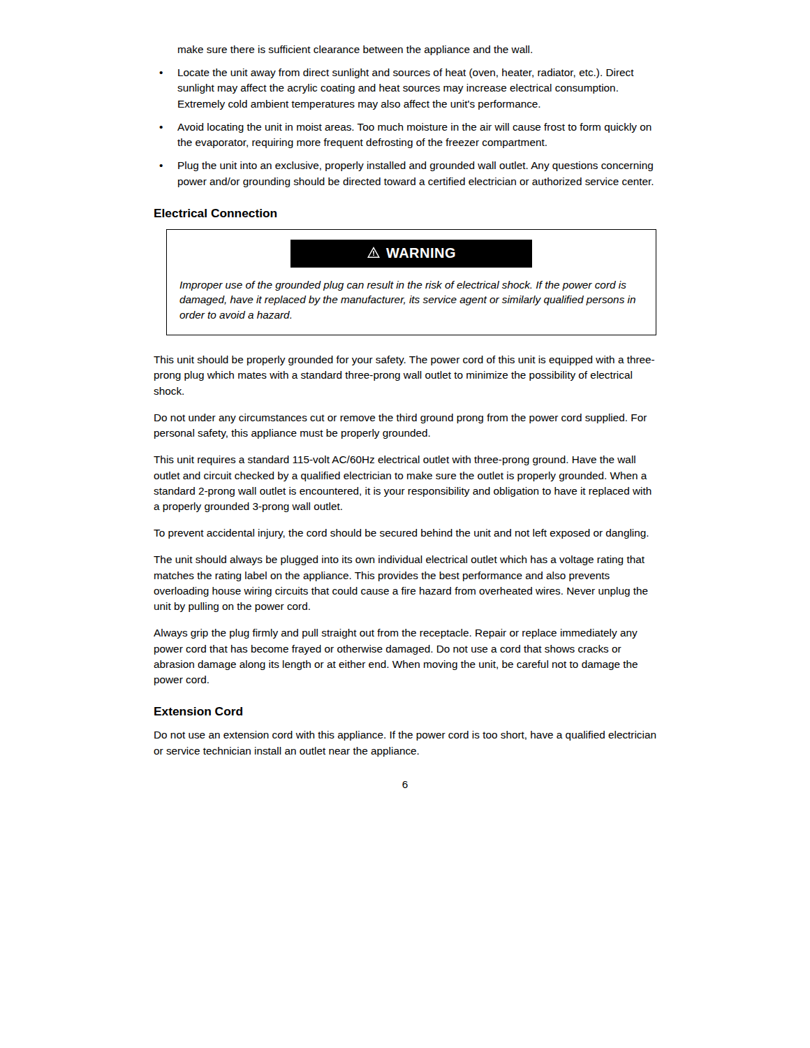make sure there is sufficient clearance between the appliance and the wall.
Locate the unit away from direct sunlight and sources of heat (oven, heater, radiator, etc.). Direct sunlight may affect the acrylic coating and heat sources may increase electrical consumption. Extremely cold ambient temperatures may also affect the unit's performance.
Avoid locating the unit in moist areas. Too much moisture in the air will cause frost to form quickly on the evaporator, requiring more frequent defrosting of the freezer compartment.
Plug the unit into an exclusive, properly installed and grounded wall outlet. Any questions concerning power and/or grounding should be directed toward a certified electrician or authorized service center.
Electrical Connection
WARNING
Improper use of the grounded plug can result in the risk of electrical shock. If the power cord is damaged, have it replaced by the manufacturer, its service agent or similarly qualified persons in order to avoid a hazard.
This unit should be properly grounded for your safety. The power cord of this unit is equipped with a three-prong plug which mates with a standard three-prong wall outlet to minimize the possibility of electrical shock.
Do not under any circumstances cut or remove the third ground prong from the power cord supplied. For personal safety, this appliance must be properly grounded.
This unit requires a standard 115-volt AC/60Hz electrical outlet with three-prong ground. Have the wall outlet and circuit checked by a qualified electrician to make sure the outlet is properly grounded. When a standard 2-prong wall outlet is encountered, it is your responsibility and obligation to have it replaced with a properly grounded 3-prong wall outlet.
To prevent accidental injury, the cord should be secured behind the unit and not left exposed or dangling.
The unit should always be plugged into its own individual electrical outlet which has a voltage rating that matches the rating label on the appliance. This provides the best performance and also prevents overloading house wiring circuits that could cause a fire hazard from overheated wires. Never unplug the unit by pulling on the power cord.
Always grip the plug firmly and pull straight out from the receptacle. Repair or replace immediately any power cord that has become frayed or otherwise damaged. Do not use a cord that shows cracks or abrasion damage along its length or at either end. When moving the unit, be careful not to damage the power cord.
Extension Cord
Do not use an extension cord with this appliance. If the power cord is too short, have a qualified electrician or service technician install an outlet near the appliance.
6